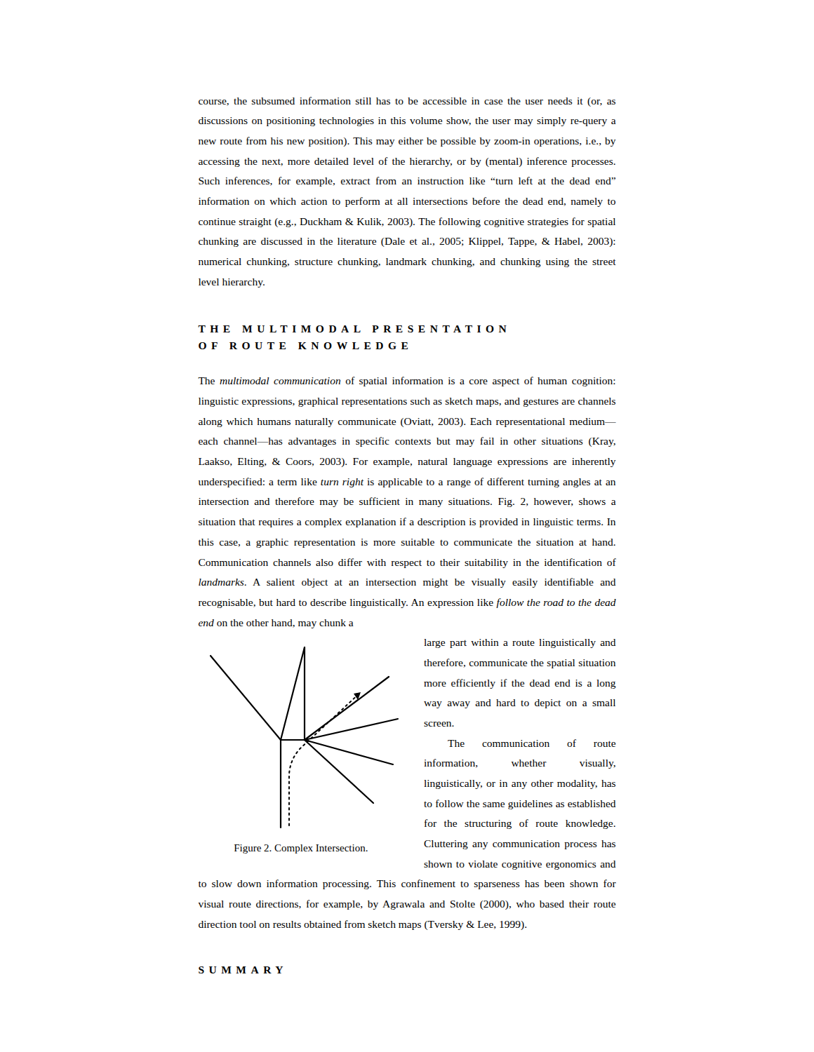course, the subsumed information still has to be accessible in case the user needs it (or, as discussions on positioning technologies in this volume show, the user may simply re-query a new route from his new position). This may either be possible by zoom-in operations, i.e., by accessing the next, more detailed level of the hierarchy, or by (mental) inference processes. Such inferences, for example, extract from an instruction like “turn left at the dead end” information on which action to perform at all intersections before the dead end, namely to continue straight (e.g., Duckham & Kulik, 2003). The following cognitive strategies for spatial chunking are discussed in the literature (Dale et al., 2005; Klippel, Tappe, & Habel, 2003): numerical chunking, structure chunking, landmark chunking, and chunking using the street level hierarchy.
THE MULTIMODAL PRESENTATION
OF ROUTE KNOWLEDGE
The multimodal communication of spatial information is a core aspect of human cognition: linguistic expressions, graphical representations such as sketch maps, and gestures are channels along which humans naturally communicate (Oviatt, 2003). Each representational medium—each channel—has advantages in specific contexts but may fail in other situations (Kray, Laakso, Elting, & Coors, 2003). For example, natural language expressions are inherently underspecified: a term like turn right is applicable to a range of different turning angles at an intersection and therefore may be sufficient in many situations. Fig. 2, however, shows a situation that requires a complex explanation if a description is provided in linguistic terms. In this case, a graphic representation is more suitable to communicate the situation at hand. Communication channels also differ with respect to their suitability in the identification of landmarks. A salient object at an intersection might be visually easily identifiable and recognisable, but hard to describe linguistically. An expression like follow the road to the dead end on the other hand, may chunk a
Figure 2. Complex Intersection.
large part within a route linguistically and therefore, communicate the spatial situation more efficiently if the dead end is a long way away and hard to depict on a small screen.
The communication of route information, whether visually, linguistically, or in any other modality, has to follow the same guidelines as established for the structuring of route knowledge. Cluttering any communication process has shown to violate cognitive ergonomics and to slow down information processing. This confinement to sparseness has been shown for visual route directions, for example, by Agrawala and Stolte (2000), who based their route direction tool on results obtained from sketch maps (Tversky & Lee, 1999).
SUMMARY